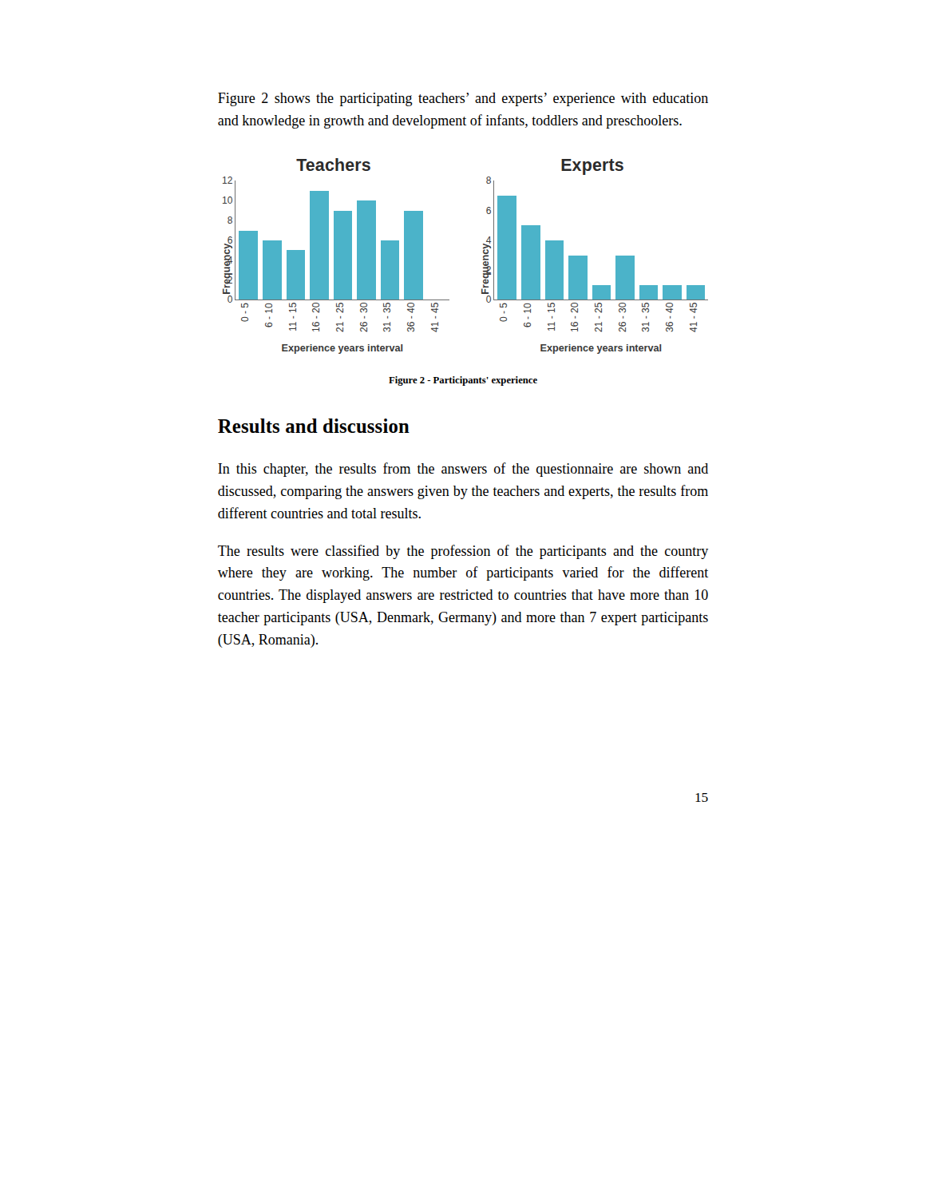Figure 2 shows the participating teachers’ and experts’ experience with education and knowledge in growth and development of infants, toddlers and preschoolers.
Teachers
Frequency
12 10 8 6 4 2 0
0 - 5 6 - 10 11 - 15 16 - 20 21 - 25 26 - 30 31 - 35 36 - 40 41 - 45
Experience years interval
Experts
Frequency
8 6 4 2 0
0 - 5 6 - 10 11 - 15 16 - 20 21 - 25 26 - 30 31 - 35 36 - 40 41 - 45
Experience years interval
Figure 2 - Participants' experience
Results and discussion
In this chapter, the results from the answers of the questionnaire are shown and discussed, comparing the answers given by the teachers and experts, the results from different countries and total results.
The results were classified by the profession of the participants and the country where they are working. The number of participants varied for the different countries. The displayed answers are restricted to countries that have more than 10 teacher participants (USA, Denmark, Germany) and more than 7 expert participants (USA, Romania).
15